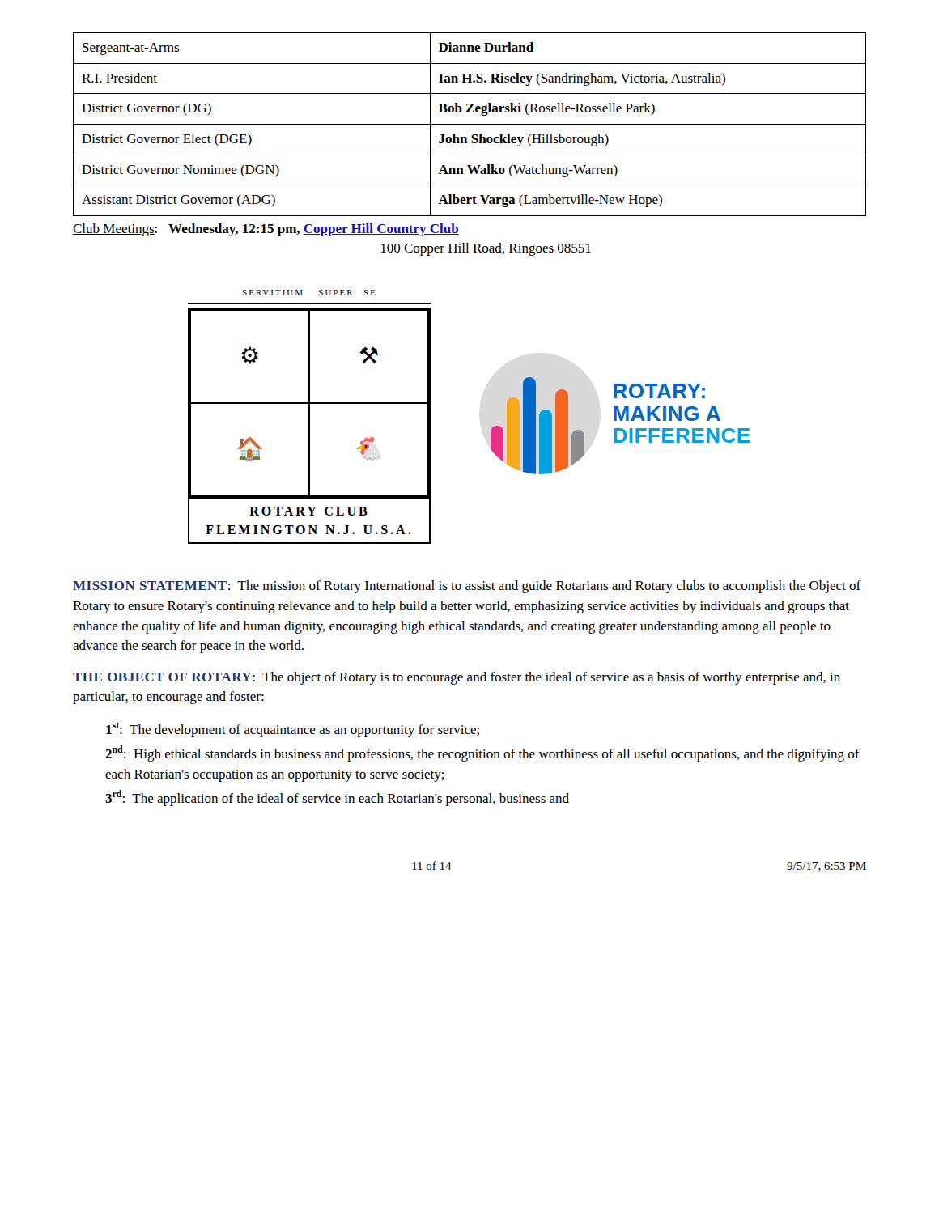| Sergeant-at-Arms | Dianne Durland |
| R.I. President | Ian H.S. Riseley (Sandringham, Victoria, Australia) |
| District Governor (DG) | Bob Zeglarski (Roselle-Rosselle Park) |
| District Governor Elect (DGE) | John Shockley (Hillsborough) |
| District Governor Nomimee (DGN) | Ann Walko (Watchung-Warren) |
| Assistant District Governor (ADG) | Albert Varga (Lambertville-New Hope) |
Club Meetings: Wednesday, 12:15 pm, Copper Hill Country Club 100 Copper Hill Road, Ringoes 08551
servitium super se
⚙
⚒
🏠
🐔
ROTARY CLUB
FLEMINGTON N.J. U.S.A.
ROTARY:
MAKING A
DIFFERENCE
MISSION STATEMENT: The mission of Rotary International is to assist and guide Rotarians and Rotary clubs to accomplish the Object of Rotary to ensure Rotary's continuing relevance and to help build a better world, emphasizing service activities by individuals and groups that enhance the quality of life and human dignity, encouraging high ethical standards, and creating greater understanding among all people to advance the search for peace in the world.
THE OBJECT OF ROTARY: The object of Rotary is to encourage and foster the ideal of service as a basis of worthy enterprise and, in particular, to encourage and foster:
1st: The development of acquaintance as an opportunity for service;
2nd: High ethical standards in business and professions, the recognition of the worthiness of all useful occupations, and the dignifying of each Rotarian's occupation as an opportunity to serve society;
3rd: The application of the ideal of service in each Rotarian's personal, business and
11 of 14
9/5/17, 6:53 PM